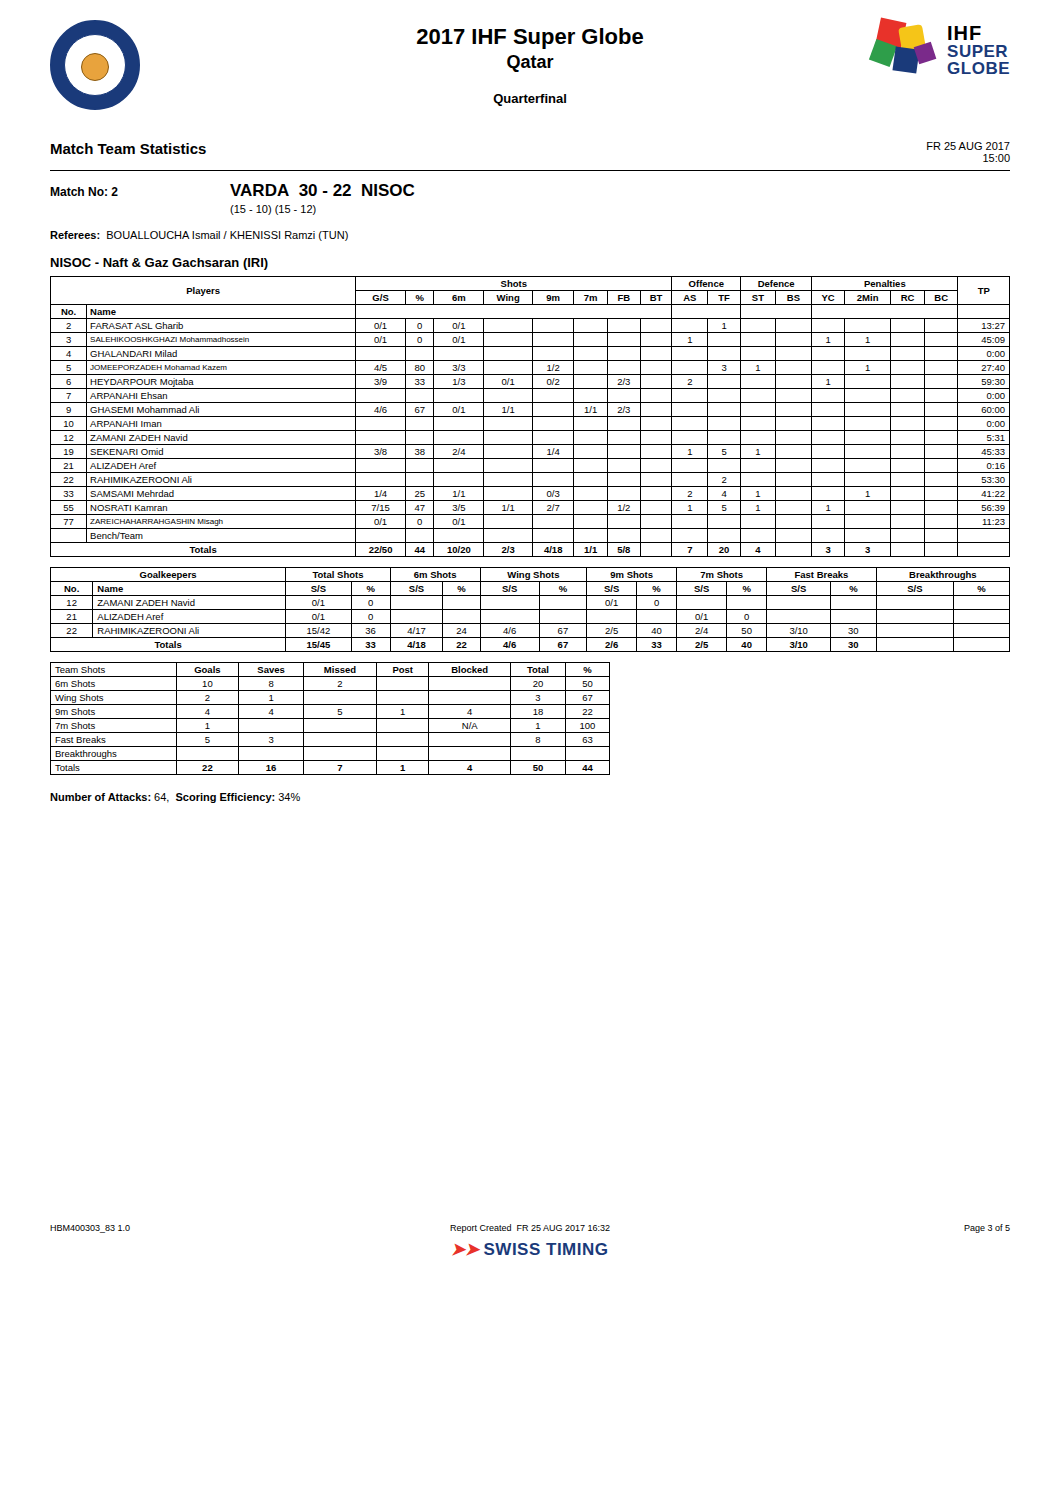INTERNATIONAL HANDBALL
FEDERATION
2017 IHF Super Globe
Qatar
Quarterfinal
IHF
SUPER
GLOBE
Match Team Statistics
FR 25 AUG 2017
15:00
Match No: 2
VARDA 30 - 22 NISOC
(15 - 10) (15 - 12)
Referees: BOUALLOUCHA Ismail / KHENISSI Ramzi (TUN)
NISOC - Naft & Gaz Gachsaran (IRI)
| Players | Shots | Offence | Defence | Penalties | TP |
| --- | --- | --- | --- | --- | --- |
| G/S | % | 6m | Wing | 9m | 7m | FB | BT | AS | TF | ST | BS | YC | 2Min | RC | BC |
| No. | Name | | | | | |
| 2 | FARASAT ASL Gharib | 0/1 | 0 | 0/1 | | | | | | | 1 | | | | | | | 13:27 |
| 3 | SALEHIKOOSHKGHAZI Mohammadhossein | 0/1 | 0 | 0/1 | | | | | | 1 | | | | 1 | 1 | | | 45:09 |
| 4 | GHALANDARI Milad | | | | | | | | | | | | | | | | | 0:00 |
| 5 | JOMEEPORZADEH Mohamad Kazem | 4/5 | 80 | 3/3 | | 1/2 | | | | | 3 | 1 | | | 1 | | | 27:40 |
| 6 | HEYDARPOUR Mojtaba | 3/9 | 33 | 1/3 | 0/1 | 0/2 | | 2/3 | | 2 | | | | 1 | | | | 59:30 |
| 7 | ARPANAHI Ehsan | | | | | | | | | | | | | | | | | 0:00 |
| 9 | GHASEMI Mohammad Ali | 4/6 | 67 | 0/1 | 1/1 | | 1/1 | 2/3 | | | | | | | | | | 60:00 |
| 10 | ARPANAHI Iman | | | | | | | | | | | | | | | | | 0:00 |
| 12 | ZAMANI ZADEH Navid | | | | | | | | | | | | | | | | | 5:31 |
| 19 | SEKENARI Omid | 3/8 | 38 | 2/4 | | 1/4 | | | | 1 | 5 | 1 | | | | | | 45:33 |
| 21 | ALIZADEH Aref | | | | | | | | | | | | | | | | | 0:16 |
| 22 | RAHIMIKAZEROONI Ali | | | | | | | | | | 2 | | | | | | | 53:30 |
| 33 | SAMSAMI Mehrdad | 1/4 | 25 | 1/1 | | 0/3 | | | | 2 | 4 | 1 | | | 1 | | | 41:22 |
| 55 | NOSRATI Kamran | 7/15 | 47 | 3/5 | 1/1 | 2/7 | | 1/2 | | 1 | 5 | 1 | | 1 | | | | 56:39 |
| 77 | ZAREICHAHARRAHGASHIN Misagh | 0/1 | 0 | 0/1 | | | | | | | | | | | | | | 11:23 |
| | Bench/Team | | | | | | | | | | | | | | | | | |
| Totals | 22/50 | 44 | 10/20 | 2/3 | 4/18 | 1/1 | 5/8 | | 7 | 20 | 4 | | 3 | 3 | | | |
| Goalkeepers | Total Shots | 6m Shots | Wing Shots | 9m Shots | 7m Shots | Fast Breaks | Breakthroughs |
| --- | --- | --- | --- | --- | --- | --- | --- |
| No. | Name | S/S | % | S/S | % | S/S | % | S/S | % | S/S | % | S/S | % | S/S | % |
| 12 | ZAMANI ZADEH Navid | 0/1 | 0 | | | | | 0/1 | 0 | | | | | | |
| 21 | ALIZADEH Aref | 0/1 | 0 | | | | | | | 0/1 | 0 | | | | |
| 22 | RAHIMIKAZEROONI Ali | 15/42 | 36 | 4/17 | 24 | 4/6 | 67 | 2/5 | 40 | 2/4 | 50 | 3/10 | 30 | | |
| Totals | 15/45 | 33 | 4/18 | 22 | 4/6 | 67 | 2/6 | 33 | 2/5 | 40 | 3/10 | 30 | | |
| Team Shots | Goals | Saves | Missed | Post | Blocked | Total | % |
| --- | --- | --- | --- | --- | --- | --- | --- |
| 6m Shots | 10 | 8 | 2 | | | 20 | 50 |
| Wing Shots | 2 | 1 | | | | 3 | 67 |
| 9m Shots | 4 | 4 | 5 | 1 | 4 | 18 | 22 |
| 7m Shots | 1 | | | | N/A | 1 | 100 |
| Fast Breaks | 5 | 3 | | | | 8 | 63 |
| Breakthroughs | | | | | | | |
| Totals | 22 | 16 | 7 | 1 | 4 | 50 | 44 |
Number of Attacks: 64, Scoring Efficiency: 34%
HBM400303_83 1.0
Report Created FR 25 AUG 2017 16:32
Page 3 of 5
➤➤SWISS TIMING